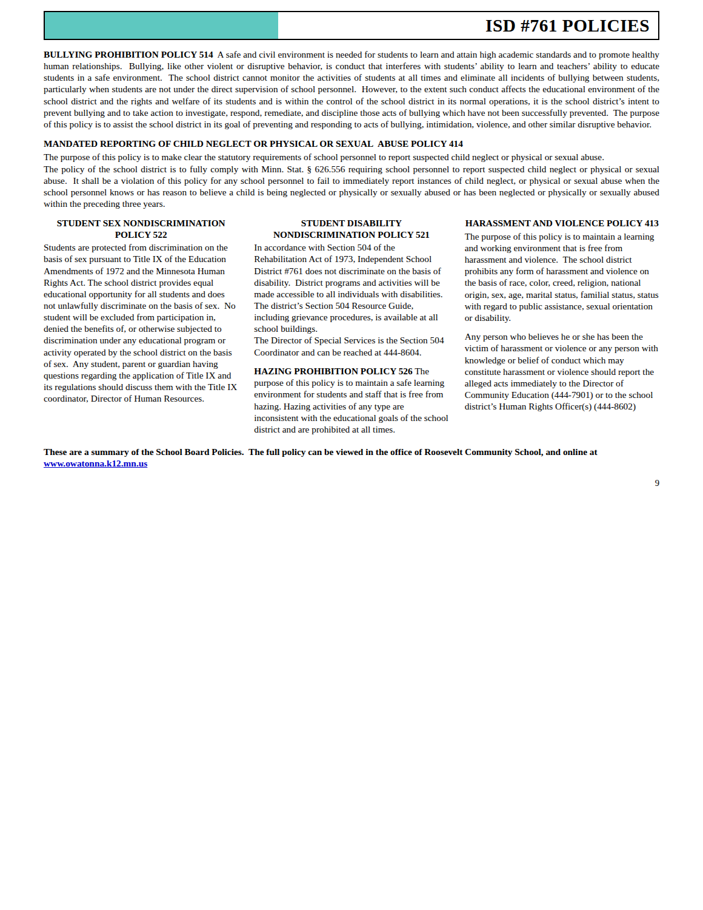ISD #761 POLICIES
BULLYING PROHIBITION POLICY 514 A safe and civil environment is needed for students to learn and attain high academic standards and to promote healthy human relationships. Bullying, like other violent or disruptive behavior, is conduct that interferes with students’ ability to learn and teachers’ ability to educate students in a safe environment. The school district cannot monitor the activities of students at all times and eliminate all incidents of bullying between students, particularly when students are not under the direct supervision of school personnel. However, to the extent such conduct affects the educational environment of the school district and the rights and welfare of its students and is within the control of the school district in its normal operations, it is the school district’s intent to prevent bullying and to take action to investigate, respond, remediate, and discipline those acts of bullying which have not been successfully prevented. The purpose of this policy is to assist the school district in its goal of preventing and responding to acts of bullying, intimidation, violence, and other similar disruptive behavior.
MANDATED REPORTING OF CHILD NEGLECT OR PHYSICAL OR SEXUAL ABUSE POLICY 414
The purpose of this policy is to make clear the statutory requirements of school personnel to report suspected child neglect or physical or sexual abuse.
The policy of the school district is to fully comply with Minn. Stat. § 626.556 requiring school personnel to report suspected child neglect or physical or sexual abuse. It shall be a violation of this policy for any school personnel to fail to immediately report instances of child neglect, or physical or sexual abuse when the school personnel knows or has reason to believe a child is being neglected or physically or sexually abused or has been neglected or physically or sexually abused within the preceding three years.
STUDENT SEX NONDISCRIMINATION POLICY 522
Students are protected from discrimination on the basis of sex pursuant to Title IX of the Education Amendments of 1972 and the Minnesota Human Rights Act. The school district provides equal educational opportunity for all students and does not unlawfully discriminate on the basis of sex. No student will be excluded from participation in, denied the benefits of, or otherwise subjected to discrimination under any educational program or activity operated by the school district on the basis of sex. Any student, parent or guardian having questions regarding the application of Title IX and its regulations should discuss them with the Title IX coordinator, Director of Human Resources.
STUDENT DISABILITY NONDISCRIMINATION POLICY 521
In accordance with Section 504 of the Rehabilitation Act of 1973, Independent School District #761 does not discriminate on the basis of disability. District programs and activities will be made accessible to all individuals with disabilities. The district’s Section 504 Resource Guide, including grievance procedures, is available at all school buildings.
The Director of Special Services is the Section 504 Coordinator and can be reached at 444-8604.
HAZING PROHIBITION POLICY 526 The purpose of this policy is to maintain a safe learning environment for students and staff that is free from hazing. Hazing activities of any type are inconsistent with the educational goals of the school district and are prohibited at all times.
HARASSMENT AND VIOLENCE POLICY 413
The purpose of this policy is to maintain a learning and working environment that is free from harassment and violence. The school district prohibits any form of harassment and violence on the basis of race, color, creed, religion, national origin, sex, age, marital status, familial status, status with regard to public assistance, sexual orientation or disability.
Any person who believes he or she has been the victim of harassment or violence or any person with knowledge or belief of conduct which may constitute harassment or violence should report the alleged acts immediately to the Director of Community Education (444-7901) or to the school district’s Human Rights Officer(s) (444-8602)
These are a summary of the School Board Policies. The full policy can be viewed in the office of Roosevelt Community School, and online at www.owatonna.k12.mn.us
9